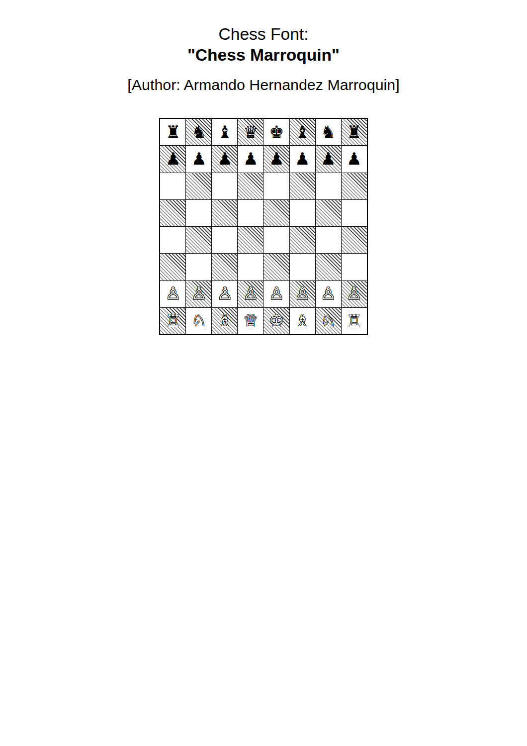Chess Font: "Chess Marroquin"
[Author: Armando Hernandez Marroquin]
Standard chess starting position
| ♜ | ♞ | ♝ | ♛ | ♚ | ♝ | ♞ | ♜ |
| ♟ | ♟ | ♟ | ♟ | ♟ | ♟ | ♟ | ♟ |
| ♙ | ♙ | ♙ | ♙ | ♙ | ♙ | ♙ | ♙ |
| ♖ | ♘ | ♗ | ♕ | ♔ | ♗ | ♘ | ♖ |